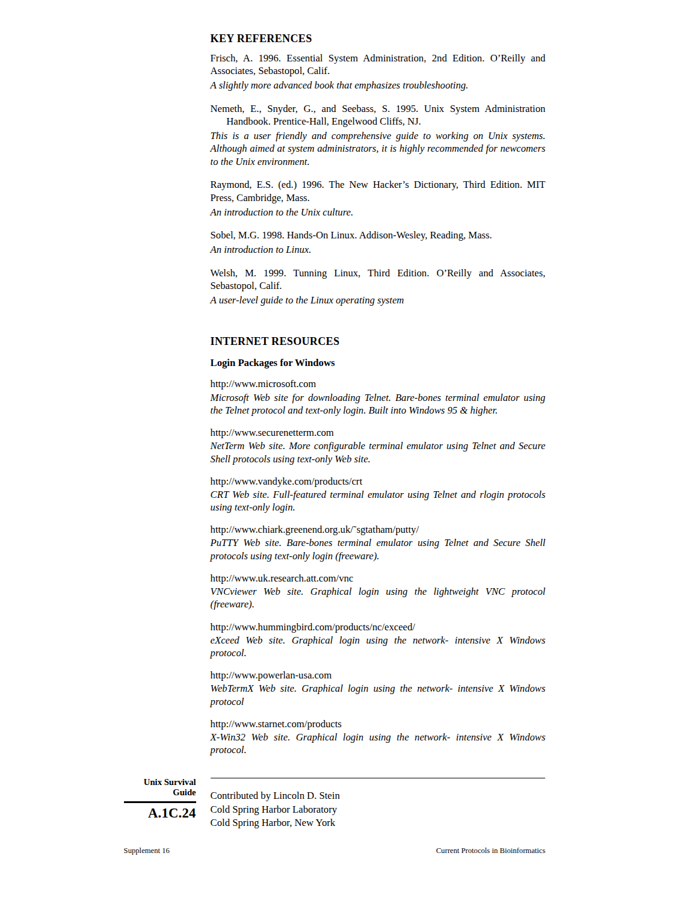KEY REFERENCES
Frisch, A. 1996. Essential System Administration, 2nd Edition. O’Reilly and Associates, Sebastopol, Calif.
A slightly more advanced book that emphasizes troubleshooting.
Nemeth, E., Snyder, G., and Seebass, S. 1995. Unix System Administration Handbook. Prentice-Hall, Engelwood Cliffs, NJ.
This is a user friendly and comprehensive guide to working on Unix systems. Although aimed at system administrators, it is highly recommended for newcomers to the Unix environment.
Raymond, E.S. (ed.) 1996. The New Hacker’s Dictionary, Third Edition. MIT Press, Cambridge, Mass.
An introduction to the Unix culture.
Sobel, M.G. 1998. Hands-On Linux. Addison-Wesley, Reading, Mass.
An introduction to Linux.
Welsh, M. 1999. Tunning Linux, Third Edition. O’Reilly and Associates, Sebastopol, Calif.
A user-level guide to the Linux operating system
INTERNET RESOURCES
Login Packages for Windows
http://www.microsoft.com
Microsoft Web site for downloading Telnet. Bare-bones terminal emulator using the Telnet protocol and text-only login. Built into Windows 95 & higher.
http://www.securenetterm.com
NetTerm Web site. More configurable terminal emulator using Telnet and Secure Shell protocols using text-only Web site.
http://www.vandyke.com/products/crt
CRT Web site. Full-featured terminal emulator using Telnet and rlogin protocols using text-only login.
http://www.chiark.greenend.org.uk/˜sgtatham/putty/
PuTTY Web site. Bare-bones terminal emulator using Telnet and Secure Shell protocols using text-only login (freeware).
http://www.uk.research.att.com/vnc
VNCviewer Web site. Graphical login using the lightweight VNC protocol (freeware).
http://www.hummingbird.com/products/nc/exceed/
eXceed Web site. Graphical login using the network- intensive X Windows protocol.
http://www.powerlan-usa.com
WebTermX Web site. Graphical login using the network- intensive X Windows protocol
http://www.starnet.com/products
X-Win32 Web site. Graphical login using the network- intensive X Windows protocol.
Contributed by Lincoln D. Stein
Cold Spring Harbor Laboratory
Cold Spring Harbor, New York
Unix Survival
Guide
A.1C.24
Supplement 16
Current Protocols in Bioinformatics